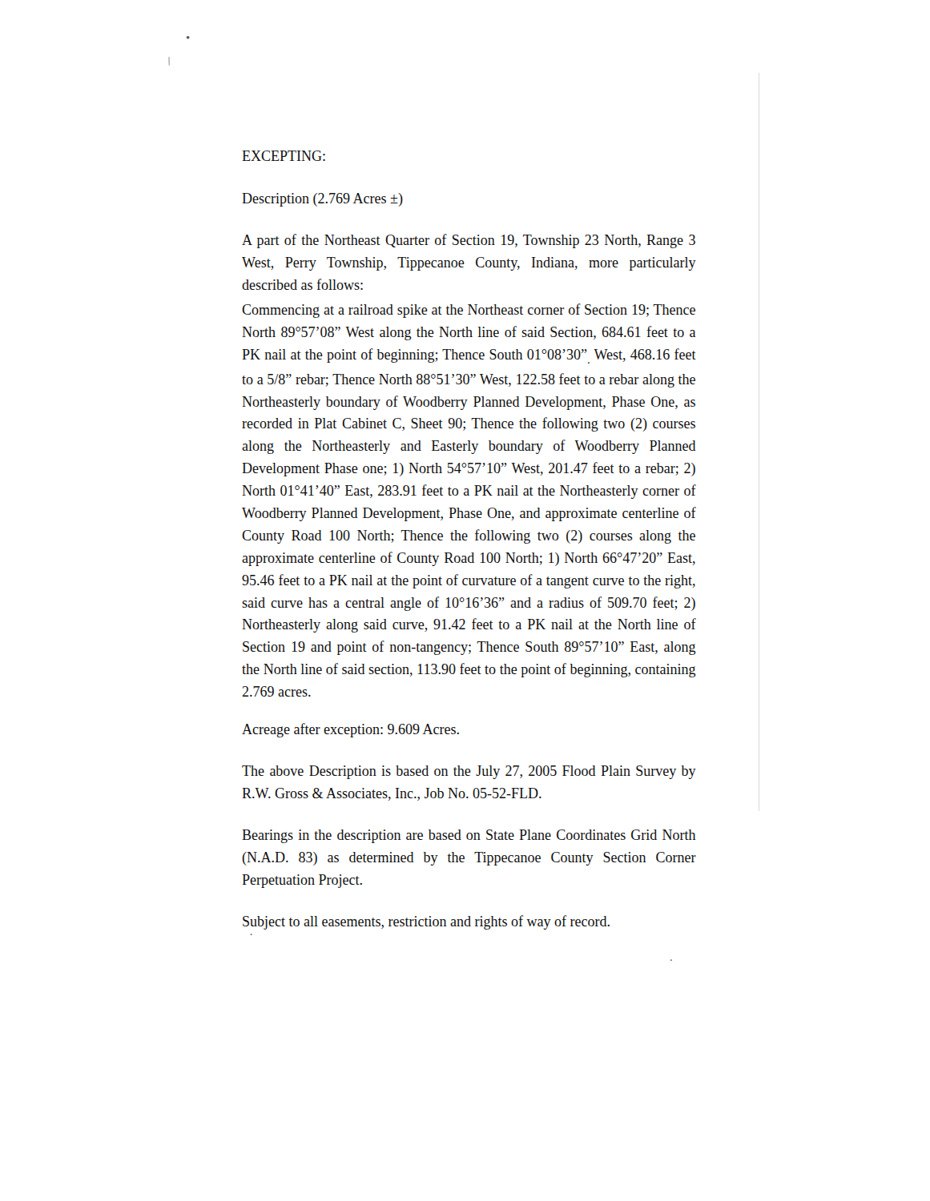• / . .
EXCEPTING:
Description (2.769 Acres ±)
A part of the Northeast Quarter of Section 19, Township 23 North, Range 3 West, Perry Township, Tippecanoe County, Indiana, more particularly described as follows:
Commencing at a railroad spike at the Northeast corner of Section 19; Thence North 89°57’08” West along the North line of said Section, 684.61 feet to a PK nail at the point of beginning; Thence South 01°08’30”. West, 468.16 feet to a 5/8” rebar; Thence North 88°51’30” West, 122.58 feet to a rebar along the Northeasterly boundary of Woodberry Planned Development, Phase One, as recorded in Plat Cabinet C, Sheet 90; Thence the following two (2) courses along the Northeasterly and Easterly boundary of Woodberry Planned Development Phase one; 1) North 54°57’10” West, 201.47 feet to a rebar; 2) North 01°41’40” East, 283.91 feet to a PK nail at the Northeasterly corner of Woodberry Planned Development, Phase One, and approximate centerline of County Road 100 North; Thence the following two (2) courses along the approximate centerline of County Road 100 North; 1) North 66°47’20” East, 95.46 feet to a PK nail at the point of curvature of a tangent curve to the right, said curve has a central angle of 10°16’36” and a radius of 509.70 feet; 2) Northeasterly along said curve, 91.42 feet to a PK nail at the North line of Section 19 and point of non-tangency; Thence South 89°57’10” East, along the North line of said section, 113.90 feet to the point of beginning, containing 2.769 acres.
Acreage after exception: 9.609 Acres.
The above Description is based on the July 27, 2005 Flood Plain Survey by R.W. Gross & Associates, Inc., Job No. 05-52-FLD.
Bearings in the description are based on State Plane Coordinates Grid North (N.A.D. 83) as determined by the Tippecanoe County Section Corner Perpetuation Project.
Subject to all easements, restriction and rights of way of record.